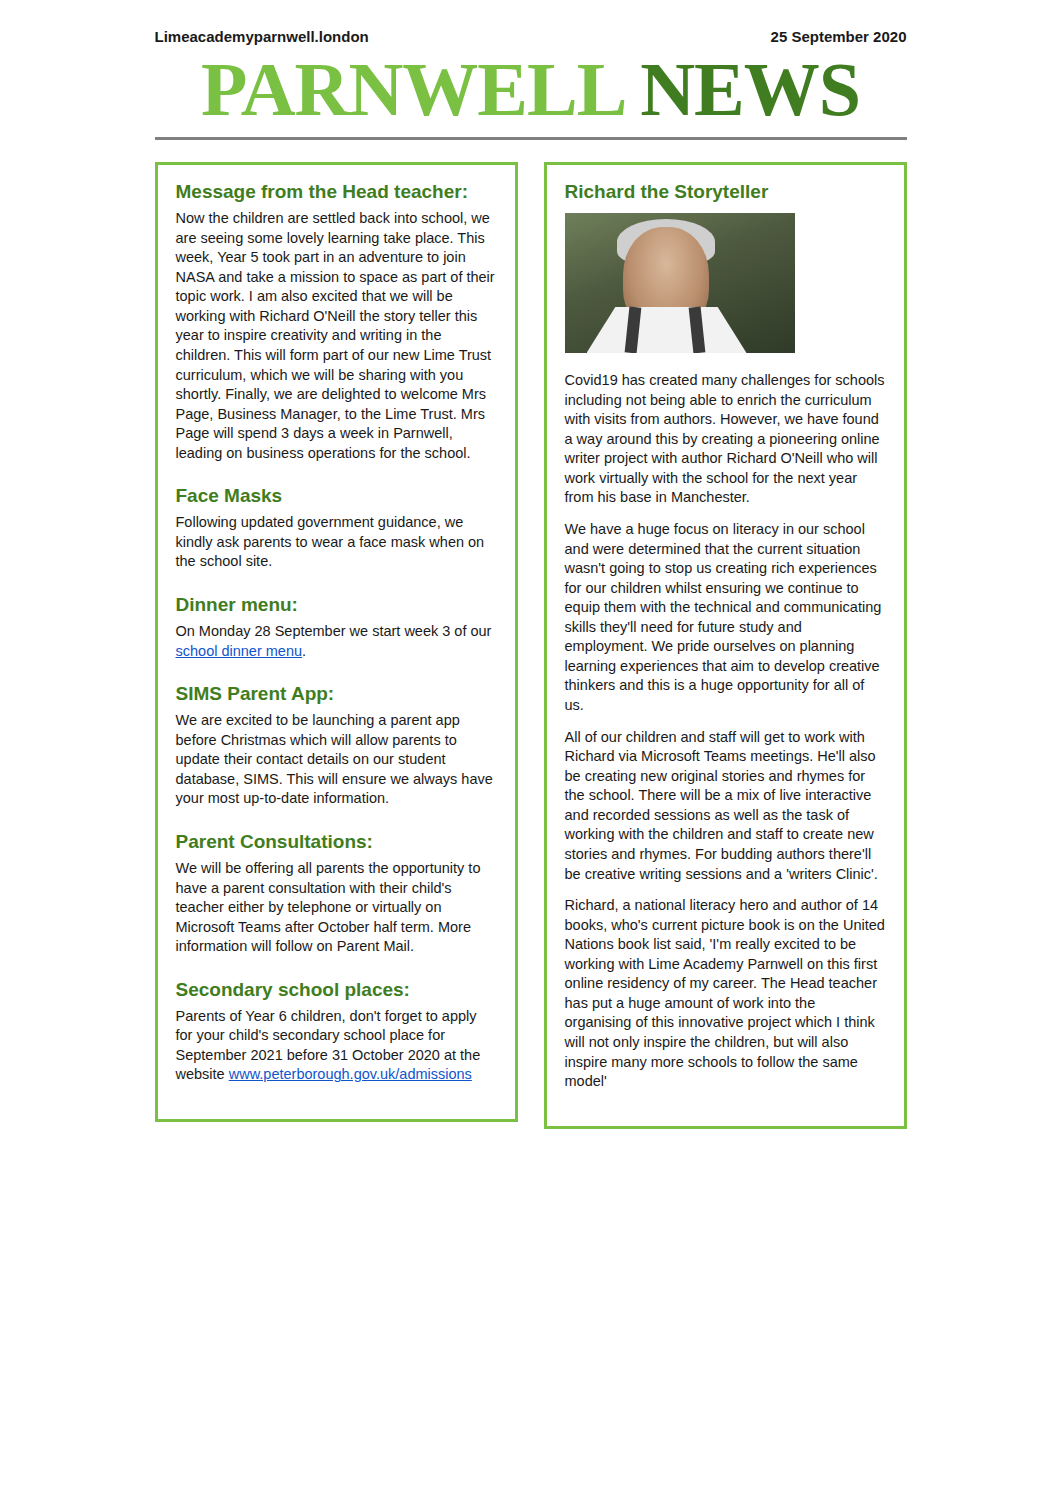Limeacademyparnwell.london 25 September 2020
PARNWELL NEWS
Message from the Head teacher:
Now the children are settled back into school, we are seeing some lovely learning take place. This week, Year 5 took part in an adventure to join NASA and take a mission to space as part of their topic work. I am also excited that we will be working with Richard O'Neill the story teller this year to inspire creativity and writing in the children. This will form part of our new Lime Trust curriculum, which we will be sharing with you shortly. Finally, we are delighted to welcome Mrs Page, Business Manager, to the Lime Trust. Mrs Page will spend 3 days a week in Parnwell, leading on business operations for the school.
Face Masks
Following updated government guidance, we kindly ask parents to wear a face mask when on the school site.
Dinner menu:
On Monday 28 September we start week 3 of our school dinner menu.
SIMS Parent App:
We are excited to be launching a parent app before Christmas which will allow parents to update their contact details on our student database, SIMS. This will ensure we always have your most up-to-date information.
Parent Consultations:
We will be offering all parents the opportunity to have a parent consultation with their child's teacher either by telephone or virtually on Microsoft Teams after October half term. More information will follow on Parent Mail.
Secondary school places:
Parents of Year 6 children, don't forget to apply for your child's secondary school place for September 2021 before 31 October 2020 at the website www.peterborough.gov.uk/admissions
Richard the Storyteller
Covid19 has created many challenges for schools including not being able to enrich the curriculum with visits from authors. However, we have found a way around this by creating a pioneering online writer project with author Richard O'Neill who will work virtually with the school for the next year from his base in Manchester.
We have a huge focus on literacy in our school and were determined that the current situation wasn't going to stop us creating rich experiences for our children whilst ensuring we continue to equip them with the technical and communicating skills they'll need for future study and employment. We pride ourselves on planning learning experiences that aim to develop creative thinkers and this is a huge opportunity for all of us.
All of our children and staff will get to work with Richard via Microsoft Teams meetings. He'll also be creating new original stories and rhymes for the school. There will be a mix of live interactive and recorded sessions as well as the task of working with the children and staff to create new stories and rhymes. For budding authors there'll be creative writing sessions and a 'writers Clinic'.
Richard, a national literacy hero and author of 14 books, who's current picture book is on the United Nations book list said, 'I'm really excited to be working with Lime Academy Parnwell on this first online residency of my career. The Head teacher has put a huge amount of work into the organising of this innovative project which I think will not only inspire the children, but will also inspire many more schools to follow the same model'